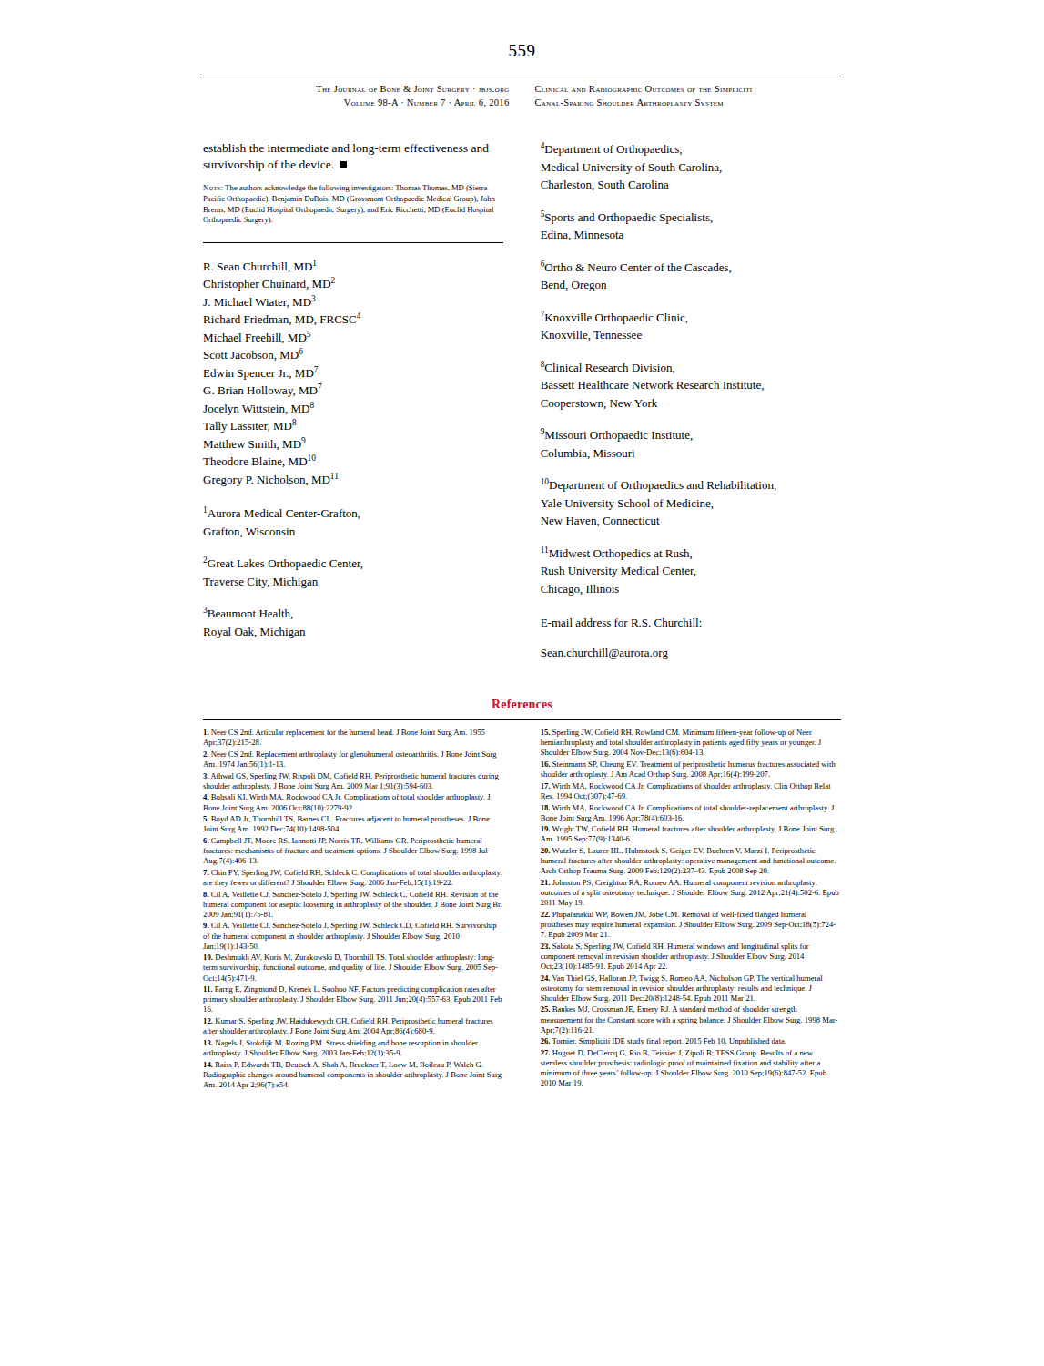559
The Journal of Bone & Joint Surgery · jbjs.org
Volume 98-A · Number 7 · April 6, 2016
Clinical and Radiographic Outcomes of the Simpliciti
Canal-Sparing Shoulder Arthroplasty System
establish the intermediate and long-term effectiveness and survivorship of the device.
Note: The authors acknowledge the following investigators: Thomas Thomas, MD (Sierra Pacific Orthopaedic), Benjamin DuBois, MD (Grossmont Orthopaedic Medical Group), John Brems, MD (Euclid Hospital Orthopaedic Surgery), and Eric Ricchetti, MD (Euclid Hospital Orthopaedic Surgery).
R. Sean Churchill, MD1
Christopher Chuinard, MD2
J. Michael Wiater, MD3
Richard Friedman, MD, FRCSC4
Michael Freehill, MD5
Scott Jacobson, MD6
Edwin Spencer Jr., MD7
G. Brian Holloway, MD7
Jocelyn Wittstein, MD8
Tally Lassiter, MD8
Matthew Smith, MD9
Theodore Blaine, MD10
Gregory P. Nicholson, MD11
1Aurora Medical Center-Grafton,
Grafton, Wisconsin
2Great Lakes Orthopaedic Center,
Traverse City, Michigan
3Beaumont Health,
Royal Oak, Michigan
4Department of Orthopaedics,
Medical University of South Carolina,
Charleston, South Carolina
5Sports and Orthopaedic Specialists,
Edina, Minnesota
6Ortho & Neuro Center of the Cascades,
Bend, Oregon
7Knoxville Orthopaedic Clinic,
Knoxville, Tennessee
8Clinical Research Division,
Bassett Healthcare Network Research Institute,
Cooperstown, New York
9Missouri Orthopaedic Institute,
Columbia, Missouri
10Department of Orthopaedics and Rehabilitation,
Yale University School of Medicine,
New Haven, Connecticut
11Midwest Orthopedics at Rush,
Rush University Medical Center,
Chicago, Illinois
E-mail address for R.S. Churchill:
Sean.churchill@aurora.org
References
1. Neer CS 2nd. Articular replacement for the humeral head. J Bone Joint Surg Am. 1955 Apr;37(2):215-28.
2. Neer CS 2nd. Replacement arthroplasty for glenohumeral osteoarthritis. J Bone Joint Surg Am. 1974 Jan;56(1):1-13.
3. Athwal GS, Sperling JW, Rispoli DM, Cofield RH. Periprosthetic humeral fractures during shoulder arthroplasty. J Bone Joint Surg Am. 2009 Mar 1;91(3):594-603.
4. Bohsali KI, Wirth MA, Rockwood CA Jr. Complications of total shoulder arthroplasty. J Bone Joint Surg Am. 2006 Oct;88(10):2279-92.
5. Boyd AD Jr, Thornhill TS, Barnes CL. Fractures adjacent to humeral prostheses. J Bone Joint Surg Am. 1992 Dec;74(10):1498-504.
6. Campbell JT, Moore RS, Iannotti JP, Norris TR, Williams GR. Periprosthetic humeral fractures: mechanisms of fracture and treatment options. J Shoulder Elbow Surg. 1998 Jul-Aug;7(4):406-13.
7. Chin PY, Sperling JW, Cofield RH, Schleck C. Complications of total shoulder arthroplasty: are they fewer or different? J Shoulder Elbow Surg. 2006 Jan-Feb;15(1):19-22.
8. Cil A, Veillette CJ, Sanchez-Sotelo J, Sperling JW, Schleck C, Cofield RH. Revision of the humeral component for aseptic loosening in arthroplasty of the shoulder. J Bone Joint Surg Br. 2009 Jan;91(1):75-81.
9. Cil A, Veillette CJ, Sanchez-Sotelo J, Sperling JW, Schleck CD, Cofield RH. Survivorship of the humeral component in shoulder arthroplasty. J Shoulder Elbow Surg. 2010 Jan;19(1):143-50.
10. Deshmukh AV, Koris M, Zurakowski D, Thornhill TS. Total shoulder arthroplasty: long-term survivorship, functional outcome, and quality of life. J Shoulder Elbow Surg. 2005 Sep-Oct;14(5):471-9.
11. Farng E, Zingmond D, Krenek L, Soohoo NF. Factors predicting complication rates after primary shoulder arthroplasty. J Shoulder Elbow Surg. 2011 Jun;20(4):557-63. Epub 2011 Feb 16.
12. Kumar S, Sperling JW, Haidukewych GH, Cofield RH. Periprosthetic humeral fractures after shoulder arthroplasty. J Bone Joint Surg Am. 2004 Apr;86(4):680-9.
13. Nagels J, Stokdijk M, Rozing PM. Stress shielding and bone resorption in shoulder arthroplasty. J Shoulder Elbow Surg. 2003 Jan-Feb;12(1):35-9.
14. Raiss P, Edwards TB, Deutsch A, Shah A, Bruckner T, Loew M, Boileau P, Walch G. Radiographic changes around humeral components in shoulder arthroplasty. J Bone Joint Surg Am. 2014 Apr 2;96(7):e54.
15. Sperling JW, Cofield RH, Rowland CM. Minimum fifteen-year follow-up of Neer hemiarthroplasty and total shoulder arthroplasty in patients aged fifty years or younger. J Shoulder Elbow Surg. 2004 Nov-Dec;13(6):604-13.
16. Steinmann SP, Cheung EV. Treatment of periprosthetic humerus fractures associated with shoulder arthroplasty. J Am Acad Orthop Surg. 2008 Apr;16(4):199-207.
17. Wirth MA, Rockwood CA Jr. Complications of shoulder arthroplasty. Clin Orthop Relat Res. 1994 Oct;(307):47-69.
18. Wirth MA, Rockwood CA Jr. Complications of total shoulder-replacement arthroplasty. J Bone Joint Surg Am. 1996 Apr;78(4):603-16.
19. Wright TW, Cofield RH. Humeral fractures after shoulder arthroplasty. J Bone Joint Surg Am. 1995 Sep;77(9):1340-6.
20. Wutzler S, Laurer HL, Huhnstock S, Geiger EV, Buehren V, Marzi I. Periprosthetic humeral fractures after shoulder arthroplasty: operative management and functional outcome. Arch Orthop Trauma Surg. 2009 Feb;129(2):237-43. Epub 2008 Sep 20.
21. Johnston PS, Creighton RA, Romeo AA. Humeral component revision arthroplasty: outcomes of a split osteotomy technique. J Shoulder Elbow Surg. 2012 Apr;21(4):502-6. Epub 2011 May 19.
22. Phipatanakul WP, Bowen JM, Jobe CM. Removal of well-fixed flanged humeral prostheses may require humeral expansion. J Shoulder Elbow Surg. 2009 Sep-Oct;18(5):724-7. Epub 2009 Mar 21.
23. Sahota S, Sperling JW, Cofield RH. Humeral windows and longitudinal splits for component removal in revision shoulder arthroplasty. J Shoulder Elbow Surg. 2014 Oct;23(10):1485-91. Epub 2014 Apr 22.
24. Van Thiel GS, Halloran JP, Twigg S, Romeo AA, Nicholson GP. The vertical humeral osteotomy for stem removal in revision shoulder arthroplasty: results and technique. J Shoulder Elbow Surg. 2011 Dec;20(8):1248-54. Epub 2011 Mar 21.
25. Bankes MJ, Crossman JE, Emery RJ. A standard method of shoulder strength measurement for the Constant score with a spring balance. J Shoulder Elbow Surg. 1998 Mar-Apr;7(2):116-21.
26. Tornier. Simpliciti IDE study final report. 2015 Feb 10. Unpublished data.
27. Huguet D, DeClercq G, Rio B, Teissier J, Zipoli B; TESS Group. Results of a new stemless shoulder prosthesis: radiologic proof of maintained fixation and stability after a minimum of three years’ follow-up. J Shoulder Elbow Surg. 2010 Sep;19(6):847-52. Epub 2010 Mar 19.